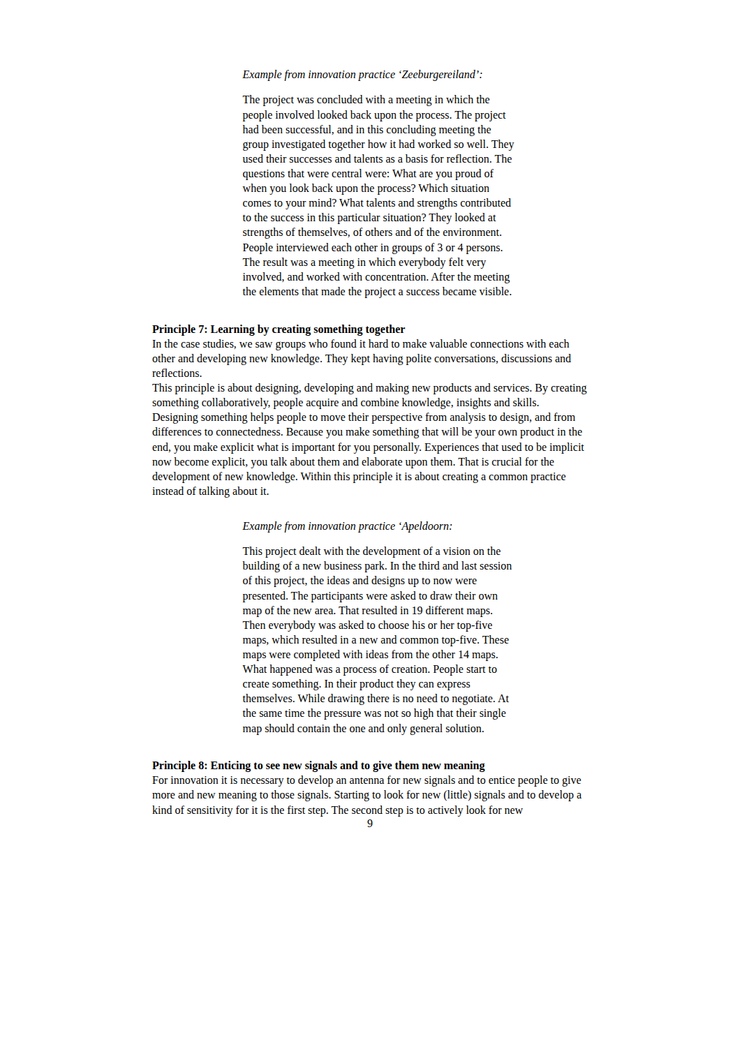Example from innovation practice ‘Zeeburgereiland’:
The project was concluded with a meeting in which the people involved looked back upon the process. The project had been successful, and in this concluding meeting the group investigated together how it had worked so well. They used their successes and talents as a basis for reflection. The questions that were central were: What are you proud of when you look back upon the process? Which situation comes to your mind? What talents and strengths contributed to the success in this particular situation? They looked at strengths of themselves, of others and of the environment. People interviewed each other in groups of 3 or 4 persons. The result was a meeting in which everybody felt very involved, and worked with concentration. After the meeting the elements that made the project a success became visible.
Principle 7: Learning by creating something together
In the case studies, we saw groups who found it hard to make valuable connections with each other and developing new knowledge. They kept having polite conversations, discussions and reflections.
This principle is about designing, developing and making new products and services. By creating something collaboratively, people acquire and combine knowledge, insights and skills. Designing something helps people to move their perspective from analysis to design, and from differences to connectedness. Because you make something that will be your own product in the end, you make explicit what is important for you personally. Experiences that used to be implicit now become explicit, you talk about them and elaborate upon them. That is crucial for the development of new knowledge. Within this principle it is about creating a common practice instead of talking about it.
Example from innovation practice ‘Apeldoorn:
This project dealt with the development of a vision on the building of a new business park. In the third and last session of this project, the ideas and designs up to now were presented. The participants were asked to draw their own map of the new area. That resulted in 19 different maps. Then everybody was asked to choose his or her top-five maps, which resulted in a new and common top-five. These maps were completed with ideas from the other 14 maps. What happened was a process of creation. People start to create something. In their product they can express themselves. While drawing there is no need to negotiate. At the same time the pressure was not so high that their single map should contain the one and only general solution.
Principle 8: Enticing to see new signals and to give them new meaning
For innovation it is necessary to develop an antenna for new signals and to entice people to give more and new meaning to those signals. Starting to look for new (little) signals and to develop a kind of sensitivity for it is the first step. The second step is to actively look for new
9